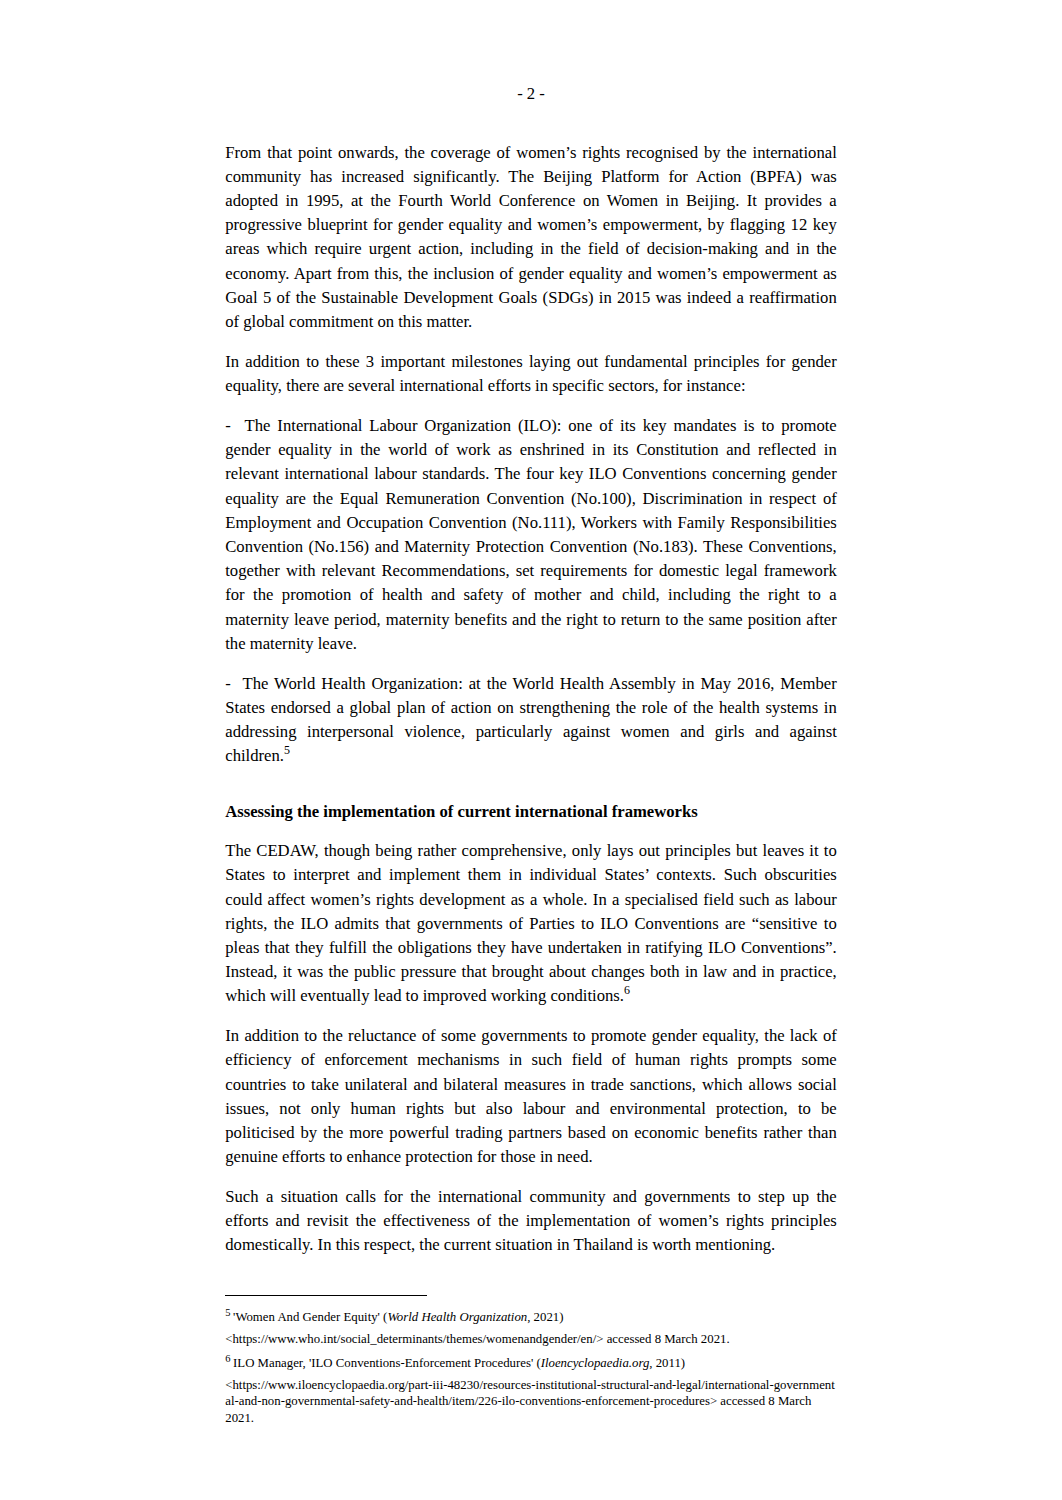- 2 -
From that point onwards, the coverage of women’s rights recognised by the international community has increased significantly. The Beijing Platform for Action (BPFA) was adopted in 1995, at the Fourth World Conference on Women in Beijing. It provides a progressive blueprint for gender equality and women’s empowerment, by flagging 12 key areas which require urgent action, including in the field of decision-making and in the economy. Apart from this, the inclusion of gender equality and women’s empowerment as Goal 5 of the Sustainable Development Goals (SDGs) in 2015 was indeed a reaffirmation of global commitment on this matter.
In addition to these 3 important milestones laying out fundamental principles for gender equality, there are several international efforts in specific sectors, for instance:
- The International Labour Organization (ILO): one of its key mandates is to promote gender equality in the world of work as enshrined in its Constitution and reflected in relevant international labour standards. The four key ILO Conventions concerning gender equality are the Equal Remuneration Convention (No.100), Discrimination in respect of Employment and Occupation Convention (No.111), Workers with Family Responsibilities Convention (No.156) and Maternity Protection Convention (No.183). These Conventions, together with relevant Recommendations, set requirements for domestic legal framework for the promotion of health and safety of mother and child, including the right to a maternity leave period, maternity benefits and the right to return to the same position after the maternity leave.
- The World Health Organization: at the World Health Assembly in May 2016, Member States endorsed a global plan of action on strengthening the role of the health systems in addressing interpersonal violence, particularly against women and girls and against children.5
Assessing the implementation of current international frameworks
The CEDAW, though being rather comprehensive, only lays out principles but leaves it to States to interpret and implement them in individual States’ contexts. Such obscurities could affect women’s rights development as a whole. In a specialised field such as labour rights, the ILO admits that governments of Parties to ILO Conventions are “sensitive to pleas that they fulfill the obligations they have undertaken in ratifying ILO Conventions”. Instead, it was the public pressure that brought about changes both in law and in practice, which will eventually lead to improved working conditions.6
In addition to the reluctance of some governments to promote gender equality, the lack of efficiency of enforcement mechanisms in such field of human rights prompts some countries to take unilateral and bilateral measures in trade sanctions, which allows social issues, not only human rights but also labour and environmental protection, to be politicised by the more powerful trading partners based on economic benefits rather than genuine efforts to enhance protection for those in need.
Such a situation calls for the international community and governments to step up the efforts and revisit the effectiveness of the implementation of women’s rights principles domestically. In this respect, the current situation in Thailand is worth mentioning.
5'Women And Gender Equity' (World Health Organization, 2021)
<https://www.who.int/social_determinants/themes/womenandgender/en/> accessed 8 March 2021.
6 ILO Manager, 'ILO Conventions-Enforcement Procedures' (Iloencyclopaedia.org, 2011)
<https://www.iloencyclopaedia.org/part-iii-48230/resources-institutional-structural-and-legal/international-governmental-and-non-governmental-safety-and-health/item/226-ilo-conventions-enforcement-procedures> accessed 8 March 2021.